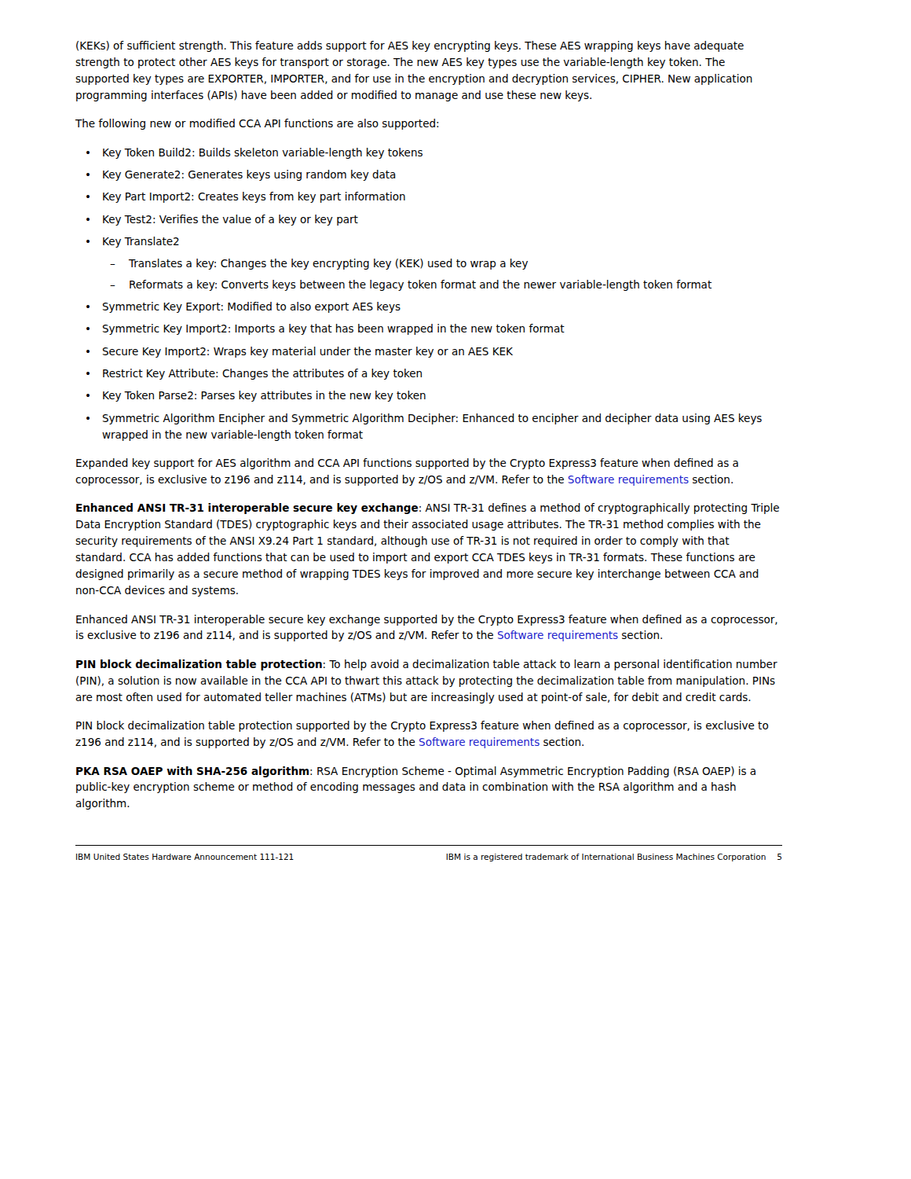(KEKs) of sufficient strength. This feature adds support for AES key encrypting keys. These AES wrapping keys have adequate strength to protect other AES keys for transport or storage. The new AES key types use the variable-length key token. The supported key types are EXPORTER, IMPORTER, and for use in the encryption and decryption services, CIPHER. New application programming interfaces (APIs) have been added or modified to manage and use these new keys.
The following new or modified CCA API functions are also supported:
Key Token Build2: Builds skeleton variable-length key tokens
Key Generate2: Generates keys using random key data
Key Part Import2: Creates keys from key part information
Key Test2: Verifies the value of a key or key part
Key Translate2
Translates a key: Changes the key encrypting key (KEK) used to wrap a key
Reformats a key: Converts keys between the legacy token format and the newer variable-length token format
Symmetric Key Export: Modified to also export AES keys
Symmetric Key Import2: Imports a key that has been wrapped in the new token format
Secure Key Import2: Wraps key material under the master key or an AES KEK
Restrict Key Attribute: Changes the attributes of a key token
Key Token Parse2: Parses key attributes in the new key token
Symmetric Algorithm Encipher and Symmetric Algorithm Decipher: Enhanced to encipher and decipher data using AES keys wrapped in the new variable-length token format
Expanded key support for AES algorithm and CCA API functions supported by the Crypto Express3 feature when defined as a coprocessor, is exclusive to z196 and z114, and is supported by z/OS and z/VM. Refer to the Software requirements section.
Enhanced ANSI TR-31 interoperable secure key exchange: ANSI TR-31 defines a method of cryptographically protecting Triple Data Encryption Standard (TDES) cryptographic keys and their associated usage attributes. The TR-31 method complies with the security requirements of the ANSI X9.24 Part 1 standard, although use of TR-31 is not required in order to comply with that standard. CCA has added functions that can be used to import and export CCA TDES keys in TR-31 formats. These functions are designed primarily as a secure method of wrapping TDES keys for improved and more secure key interchange between CCA and non-CCA devices and systems.
Enhanced ANSI TR-31 interoperable secure key exchange supported by the Crypto Express3 feature when defined as a coprocessor, is exclusive to z196 and z114, and is supported by z/OS and z/VM. Refer to the Software requirements section.
PIN block decimalization table protection: To help avoid a decimalization table attack to learn a personal identification number (PIN), a solution is now available in the CCA API to thwart this attack by protecting the decimalization table from manipulation. PINs are most often used for automated teller machines (ATMs) but are increasingly used at point-of sale, for debit and credit cards.
PIN block decimalization table protection supported by the Crypto Express3 feature when defined as a coprocessor, is exclusive to z196 and z114, and is supported by z/OS and z/VM. Refer to the Software requirements section.
PKA RSA OAEP with SHA-256 algorithm: RSA Encryption Scheme - Optimal Asymmetric Encryption Padding (RSA OAEP) is a public-key encryption scheme or method of encoding messages and data in combination with the RSA algorithm and a hash algorithm.
IBM United States Hardware Announcement 111-121 IBM is a registered trademark of International Business Machines Corporation5